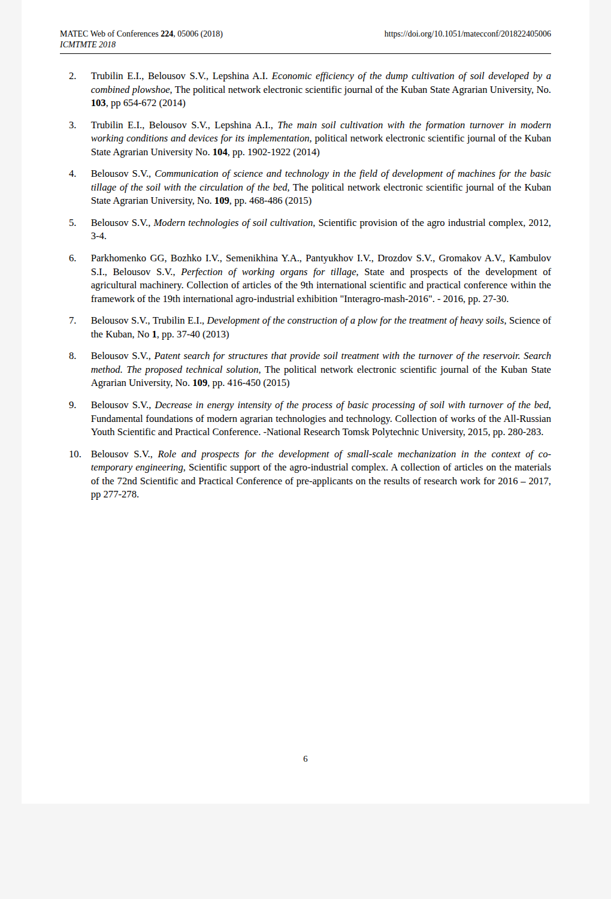MATEC Web of Conferences 224, 05006 (2018)
ICMTMTE 2018
https://doi.org/10.1051/matecconf/201822405006
Trubilin E.I., Belousov S.V., Lepshina A.I. Economic efficiency of the dump cultivation of soil developed by a combined plowshoe, The political network electronic scientific journal of the Kuban State Agrarian University, No. 103, pp 654-672 (2014)
Trubilin E.I., Belousov S.V., Lepshina A.I., The main soil cultivation with the formation turnover in modern working conditions and devices for its implementation, political network electronic scientific journal of the Kuban State Agrarian University No. 104, pp. 1902-1922 (2014)
Belousov S.V., Communication of science and technology in the field of development of machines for the basic tillage of the soil with the circulation of the bed, The political network electronic scientific journal of the Kuban State Agrarian University, No. 109, pp. 468-486 (2015)
Belousov S.V., Modern technologies of soil cultivation, Scientific provision of the agro industrial complex, 2012, 3-4.
Parkhomenko GG, Bozhko I.V., Semenikhina Y.A., Pantyukhov I.V., Drozdov S.V., Gromakov A.V., Kambulov S.I., Belousov S.V., Perfection of working organs for tillage, State and prospects of the development of agricultural machinery. Collection of articles of the 9th international scientific and practical conference within the framework of the 19th international agro-industrial exhibition "Interagro-mash-2016". - 2016, pp. 27-30.
Belousov S.V., Trubilin E.I., Development of the construction of a plow for the treatment of heavy soils, Science of the Kuban, No 1, pp. 37-40 (2013)
Belousov S.V., Patent search for structures that provide soil treatment with the turnover of the reservoir. Search method. The proposed technical solution, The political network electronic scientific journal of the Kuban State Agrarian University, No. 109, pp. 416-450 (2015)
Belousov S.V., Decrease in energy intensity of the process of basic processing of soil with turnover of the bed, Fundamental foundations of modern agrarian technologies and technology. Collection of works of the All-Russian Youth Scientific and Practical Conference. -National Research Tomsk Polytechnic University, 2015, pp. 280-283.
Belousov S.V., Role and prospects for the development of small-scale mechanization in the context of co-temporary engineering, Scientific support of the agro-industrial complex. A collection of articles on the materials of the 72nd Scientific and Practical Conference of pre-applicants on the results of research work for 2016 – 2017, pp 277-278.
6